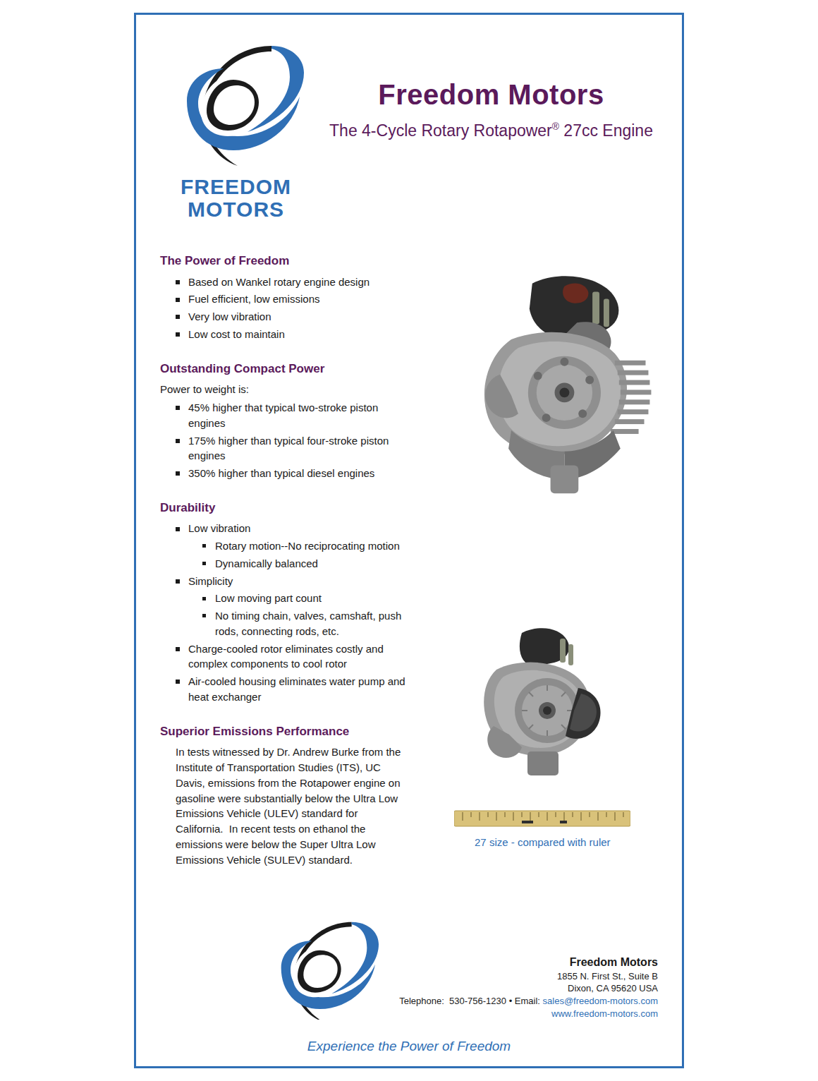FREEDOM
MOTORS
Freedom Motors
The 4-Cycle Rotary Rotapower® 27cc Engine
The Power of Freedom
Based on Wankel rotary engine design
Fuel efficient, low emissions
Very low vibration
Low cost to maintain
Outstanding Compact Power
Power to weight is:
45% higher that typical two-stroke piston engines
175% higher than typical four-stroke piston engines
350% higher than typical diesel engines
Durability
Low vibration
Rotary motion--No reciprocating motion
Dynamically balanced
Simplicity
Low moving part count
No timing chain, valves, camshaft, push rods, connecting rods, etc.
Charge-cooled rotor eliminates costly and complex components to cool rotor
Air-cooled housing eliminates water pump and heat exchanger
Superior Emissions Performance
In tests witnessed by Dr. Andrew Burke from the Institute of Transportation Studies (ITS), UC Davis, emissions from the Rotapower engine on gasoline were substantially below the Ultra Low Emissions Vehicle (ULEV) standard for California. In recent tests on ethanol the emissions were below the Super Ultra Low Emissions Vehicle (SULEV) standard.
27 size - compared with ruler
Freedom Motors
1855 N. First St., Suite B
Dixon, CA 95620 USA
Telephone: 530-756-1230 • Email: sales@freedom-motors.com
www.freedom-motors.com
Experience the Power of Freedom